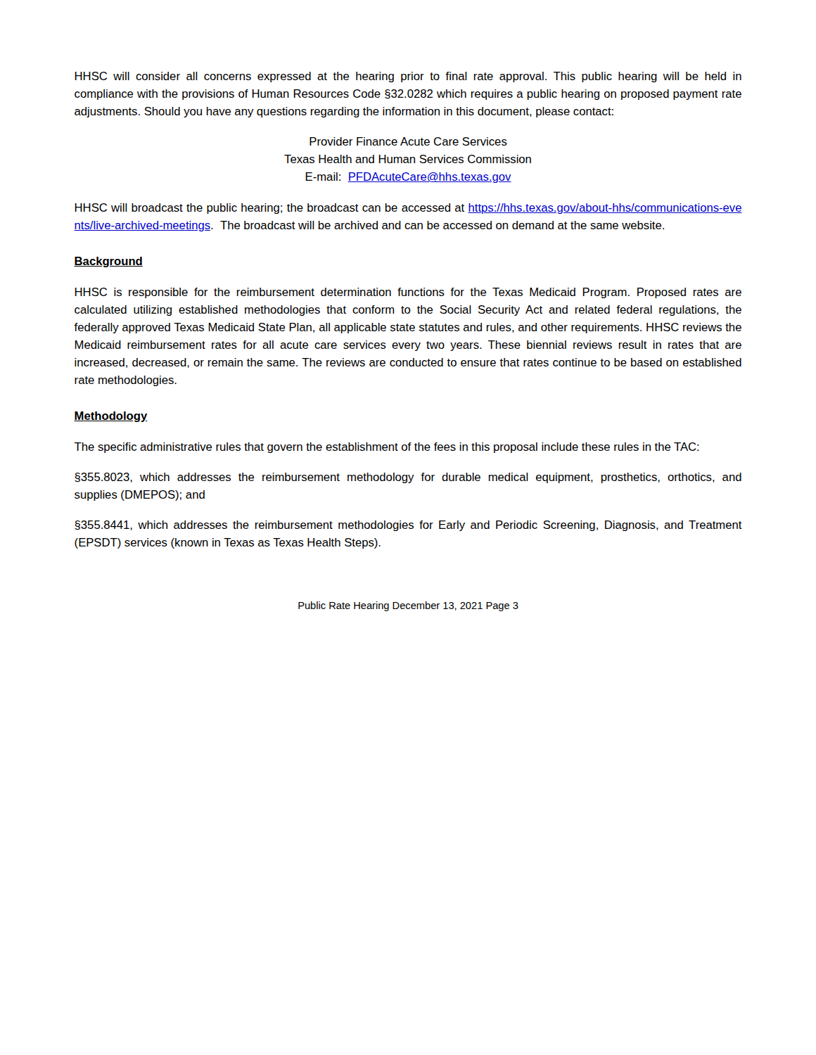HHSC will consider all concerns expressed at the hearing prior to final rate approval. This public hearing will be held in compliance with the provisions of Human Resources Code §32.0282 which requires a public hearing on proposed payment rate adjustments. Should you have any questions regarding the information in this document, please contact:
Provider Finance Acute Care Services
Texas Health and Human Services Commission
E-mail: PFDAcuteCare@hhs.texas.gov
HHSC will broadcast the public hearing; the broadcast can be accessed at https://hhs.texas.gov/about-hhs/communications-events/live-archived-meetings. The broadcast will be archived and can be accessed on demand at the same website.
Background
HHSC is responsible for the reimbursement determination functions for the Texas Medicaid Program. Proposed rates are calculated utilizing established methodologies that conform to the Social Security Act and related federal regulations, the federally approved Texas Medicaid State Plan, all applicable state statutes and rules, and other requirements. HHSC reviews the Medicaid reimbursement rates for all acute care services every two years. These biennial reviews result in rates that are increased, decreased, or remain the same. The reviews are conducted to ensure that rates continue to be based on established rate methodologies.
Methodology
The specific administrative rules that govern the establishment of the fees in this proposal include these rules in the TAC:
§355.8023, which addresses the reimbursement methodology for durable medical equipment, prosthetics, orthotics, and supplies (DMEPOS); and
§355.8441, which addresses the reimbursement methodologies for Early and Periodic Screening, Diagnosis, and Treatment (EPSDT) services (known in Texas as Texas Health Steps).
Public Rate Hearing December 13, 2021 Page 3